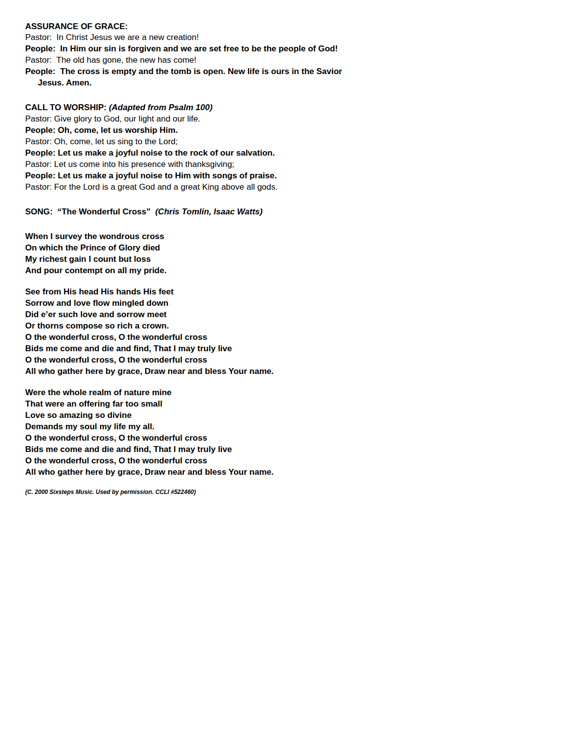ASSURANCE OF GRACE:
Pastor: In Christ Jesus we are a new creation!
People: In Him our sin is forgiven and we are set free to be the people of God!
Pastor: The old has gone, the new has come!
People: The cross is empty and the tomb is open. New life is ours in the Savior
Jesus. Amen.
CALL TO WORSHIP: (Adapted from Psalm 100)
Pastor: Give glory to God, our light and our life.
People: Oh, come, let us worship Him.
Pastor: Oh, come, let us sing to the Lord;
People: Let us make a joyful noise to the rock of our salvation.
Pastor: Let us come into his presence with thanksgiving;
People: Let us make a joyful noise to Him with songs of praise.
Pastor: For the Lord is a great God and a great King above all gods.
SONG: “The Wonderful Cross” (Chris Tomlin, Isaac Watts)
When I survey the wondrous cross
On which the Prince of Glory died
My richest gain I count but loss
And pour contempt on all my pride.
See from His head His hands His feet
Sorrow and love flow mingled down
Did e’er such love and sorrow meet
Or thorns compose so rich a crown.
O the wonderful cross, O the wonderful cross
Bids me come and die and find, That I may truly live
O the wonderful cross, O the wonderful cross
All who gather here by grace, Draw near and bless Your name.
Were the whole realm of nature mine
That were an offering far too small
Love so amazing so divine
Demands my soul my life my all.
O the wonderful cross, O the wonderful cross
Bids me come and die and find, That I may truly live
O the wonderful cross, O the wonderful cross
All who gather here by grace, Draw near and bless Your name.
(C. 2000 Sixsteps Music. Used by permission. CCLI #522460)